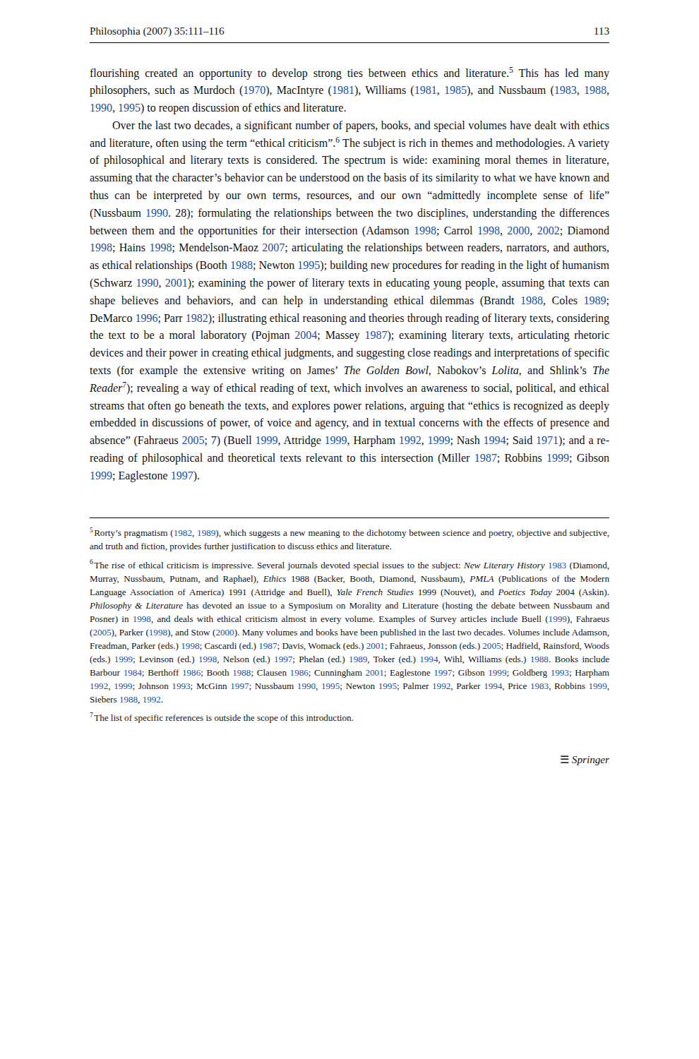Philosophia (2007) 35:111–116 113
flourishing created an opportunity to develop strong ties between ethics and literature.5 This has led many philosophers, such as Murdoch (1970), MacIntyre (1981), Williams (1981, 1985), and Nussbaum (1983, 1988, 1990, 1995) to reopen discussion of ethics and literature.
Over the last two decades, a significant number of papers, books, and special volumes have dealt with ethics and literature, often using the term “ethical criticism”.6 The subject is rich in themes and methodologies. A variety of philosophical and literary texts is considered. The spectrum is wide: examining moral themes in literature, assuming that the character’s behavior can be understood on the basis of its similarity to what we have known and thus can be interpreted by our own terms, resources, and our own “admittedly incomplete sense of life” (Nussbaum 1990. 28); formulating the relationships between the two disciplines, understanding the differences between them and the opportunities for their intersection (Adamson 1998; Carrol 1998, 2000, 2002; Diamond 1998; Hains 1998; Mendelson-Maoz 2007; articulating the relationships between readers, narrators, and authors, as ethical relationships (Booth 1988; Newton 1995); building new procedures for reading in the light of humanism (Schwarz 1990, 2001); examining the power of literary texts in educating young people, assuming that texts can shape believes and behaviors, and can help in understanding ethical dilemmas (Brandt 1988, Coles 1989; DeMarco 1996; Parr 1982); illustrating ethical reasoning and theories through reading of literary texts, considering the text to be a moral laboratory (Pojman 2004; Massey 1987); examining literary texts, articulating rhetoric devices and their power in creating ethical judgments, and suggesting close readings and interpretations of specific texts (for example the extensive writing on James’ The Golden Bowl, Nabokov’s Lolita, and Shlink’s The Reader7); revealing a way of ethical reading of text, which involves an awareness to social, political, and ethical streams that often go beneath the texts, and explores power relations, arguing that “ethics is recognized as deeply embedded in discussions of power, of voice and agency, and in textual concerns with the effects of presence and absence” (Fahraeus 2005; 7) (Buell 1999, Attridge 1999, Harpham 1992, 1999; Nash 1994; Said 1971); and a re-reading of philosophical and theoretical texts relevant to this intersection (Miller 1987; Robbins 1999; Gibson 1999; Eaglestone 1997).
5Rorty’s pragmatism (1982, 1989), which suggests a new meaning to the dichotomy between science and poetry, objective and subjective, and truth and fiction, provides further justification to discuss ethics and literature.
6The rise of ethical criticism is impressive. Several journals devoted special issues to the subject: New Literary History 1983 (Diamond, Murray, Nussbaum, Putnam, and Raphael), Ethics 1988 (Backer, Booth, Diamond, Nussbaum), PMLA (Publications of the Modern Language Association of America) 1991 (Attridge and Buell), Yale French Studies 1999 (Nouvet), and Poetics Today 2004 (Askin). Philosophy & Literature has devoted an issue to a Symposium on Morality and Literature (hosting the debate between Nussbaum and Posner) in 1998, and deals with ethical criticism almost in every volume. Examples of Survey articles include Buell (1999), Fahraeus (2005), Parker (1998), and Stow (2000). Many volumes and books have been published in the last two decades. Volumes include Adamson, Freadman, Parker (eds.) 1998; Cascardi (ed.) 1987; Davis, Womack (eds.) 2001; Fahraeus, Jonsson (eds.) 2005; Hadfield, Rainsford, Woods (eds.) 1999; Levinson (ed.) 1998, Nelson (ed.) 1997; Phelan (ed.) 1989, Toker (ed.) 1994, Wihl, Williams (eds.) 1988. Books include Barbour 1984; Berthoff 1986; Booth 1988; Clausen 1986; Cunningham 2001; Eaglestone 1997; Gibson 1999; Goldberg 1993; Harpham 1992, 1999; Johnson 1993; McGinn 1997; Nussbaum 1990, 1995; Newton 1995; Palmer 1992, Parker 1994, Price 1983, Robbins 1999, Siebers 1988, 1992.
7The list of specific references is outside the scope of this introduction.
☰Springer